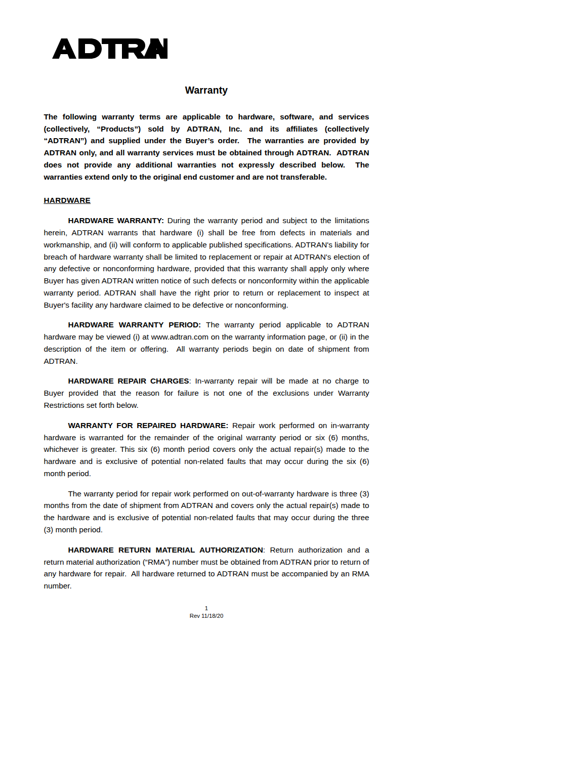R
Warranty
The following warranty terms are applicable to hardware, software, and services (collectively, “Products”) sold by ADTRAN, Inc. and its affiliates (collectively “ADTRAN”) and supplied under the Buyer’s order. The warranties are provided by ADTRAN only, and all warranty services must be obtained through ADTRAN. ADTRAN does not provide any additional warranties not expressly described below. The warranties extend only to the original end customer and are not transferable.
HARDWARE
HARDWARE WARRANTY: During the warranty period and subject to the limitations herein, ADTRAN warrants that hardware (i) shall be free from defects in materials and workmanship, and (ii) will conform to applicable published specifications. ADTRAN's liability for breach of hardware warranty shall be limited to replacement or repair at ADTRAN's election of any defective or nonconforming hardware, provided that this warranty shall apply only where Buyer has given ADTRAN written notice of such defects or nonconformity within the applicable warranty period. ADTRAN shall have the right prior to return or replacement to inspect at Buyer's facility any hardware claimed to be defective or nonconforming.
HARDWARE WARRANTY PERIOD: The warranty period applicable to ADTRAN hardware may be viewed (i) at www.adtran.com on the warranty information page, or (ii) in the description of the item or offering. All warranty periods begin on date of shipment from ADTRAN.
HARDWARE REPAIR CHARGES: In-warranty repair will be made at no charge to Buyer provided that the reason for failure is not one of the exclusions under Warranty Restrictions set forth below.
WARRANTY FOR REPAIRED HARDWARE: Repair work performed on in-warranty hardware is warranted for the remainder of the original warranty period or six (6) months, whichever is greater. This six (6) month period covers only the actual repair(s) made to the hardware and is exclusive of potential non-related faults that may occur during the six (6) month period.
The warranty period for repair work performed on out-of-warranty hardware is three (3) months from the date of shipment from ADTRAN and covers only the actual repair(s) made to the hardware and is exclusive of potential non-related faults that may occur during the three (3) month period.
HARDWARE RETURN MATERIAL AUTHORIZATION: Return authorization and a return material authorization (“RMA”) number must be obtained from ADTRAN prior to return of any hardware for repair. All hardware returned to ADTRAN must be accompanied by an RMA number.
1
Rev 11/18/20